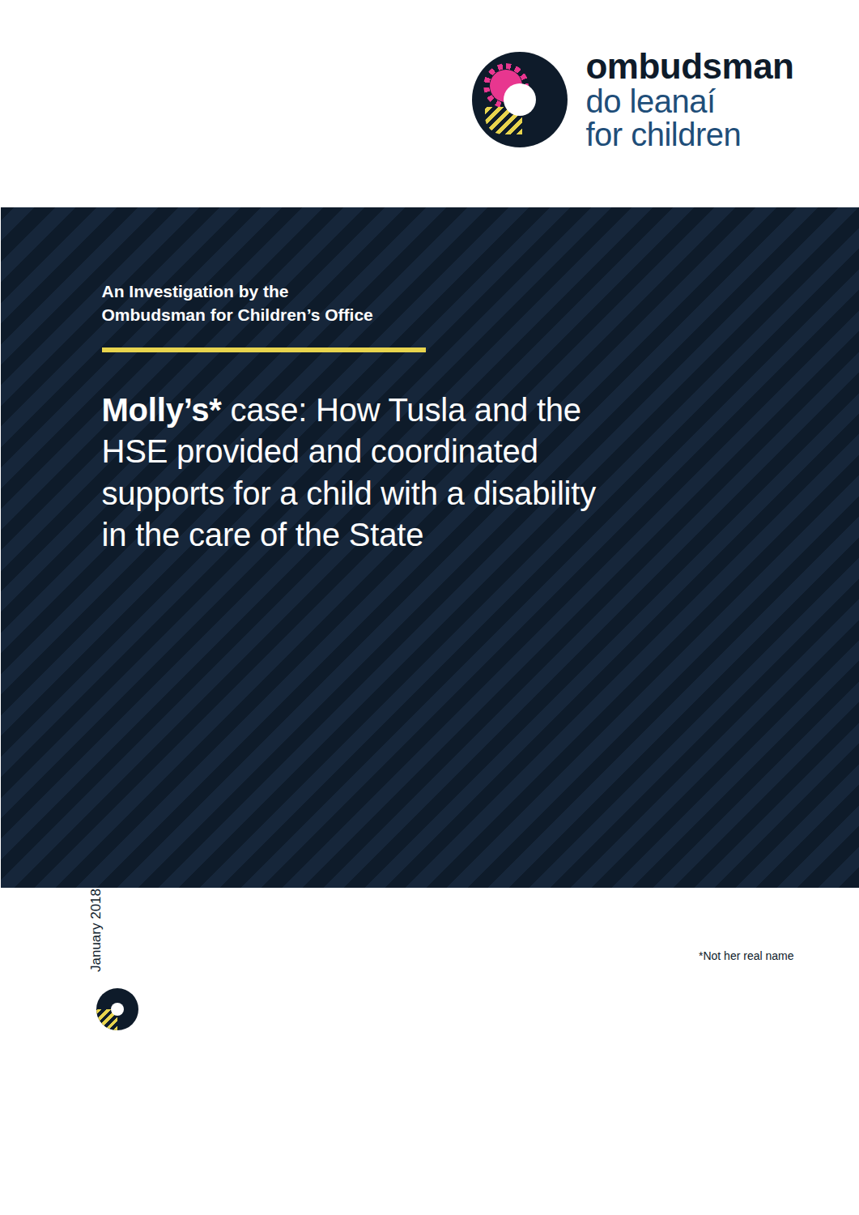ombudsman
do leanaí
for children
An Investigation by the
Ombudsman for Children’s Office
Molly’s* case: How Tusla and the HSE provided and coordinated supports for a child with a disability in the care of the State
January 2018
*Not her real name